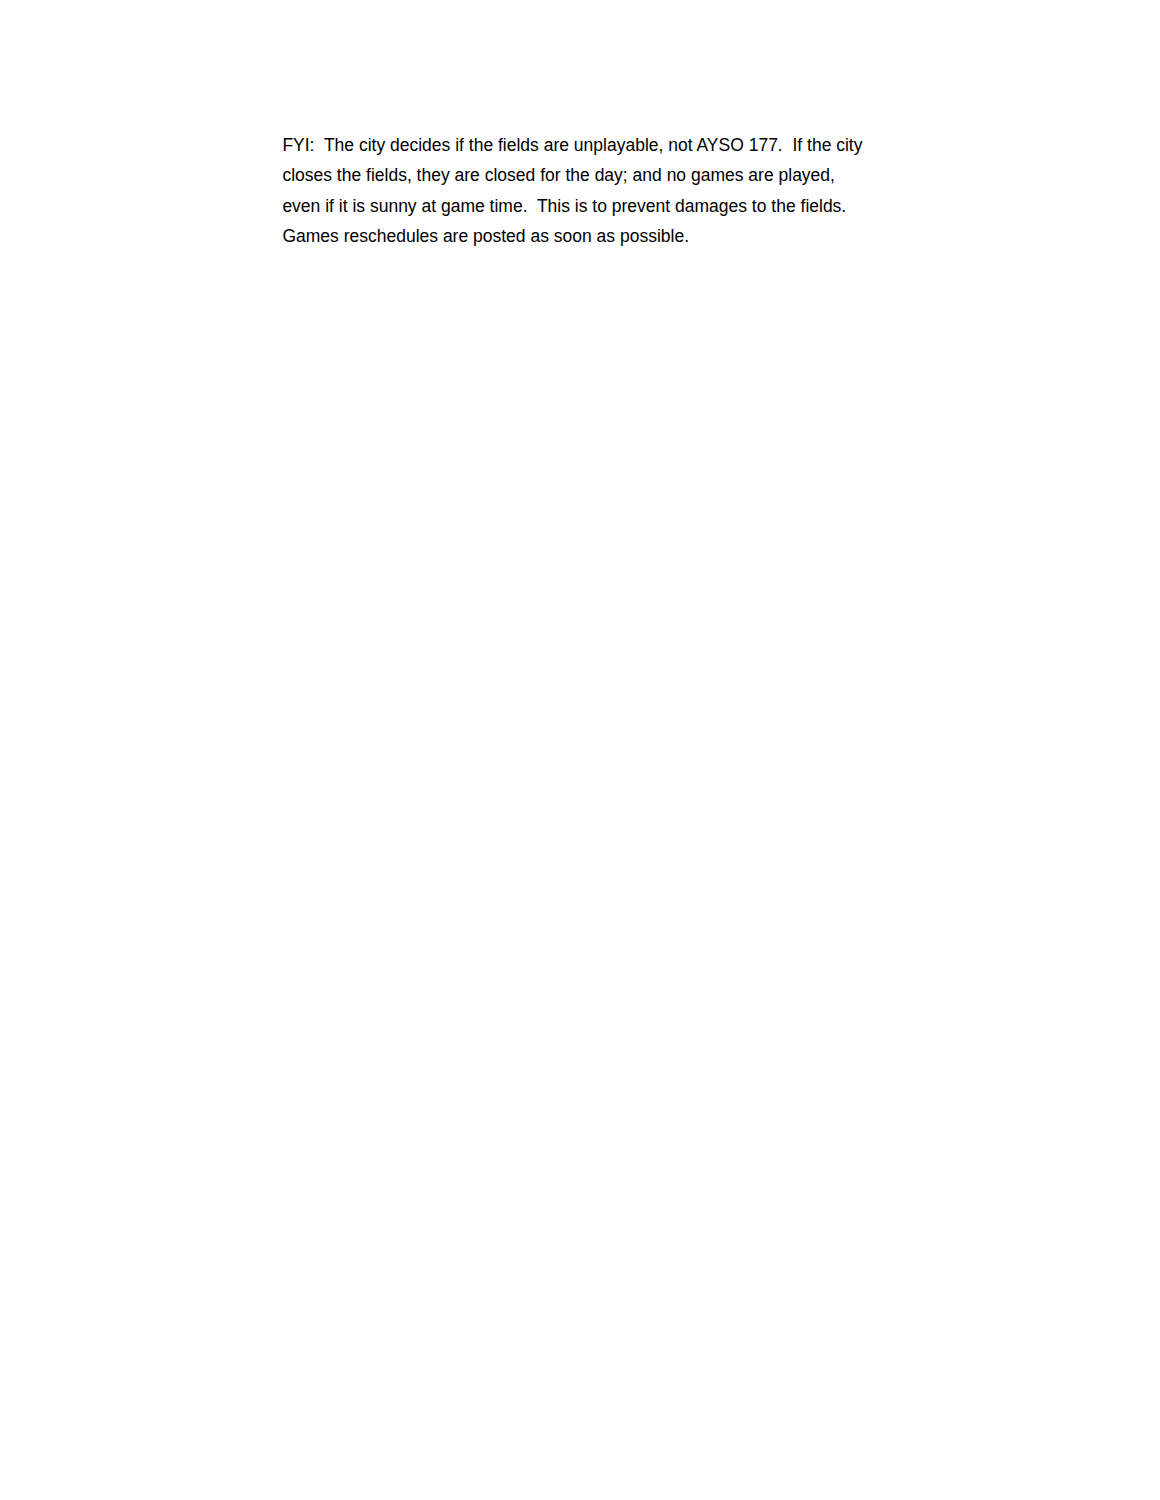FYI: The city decides if the fields are unplayable, not AYSO 177. If the city closes the fields, they are closed for the day; and no games are played, even if it is sunny at game time. This is to prevent damages to the fields. Games reschedules are posted as soon as possible.